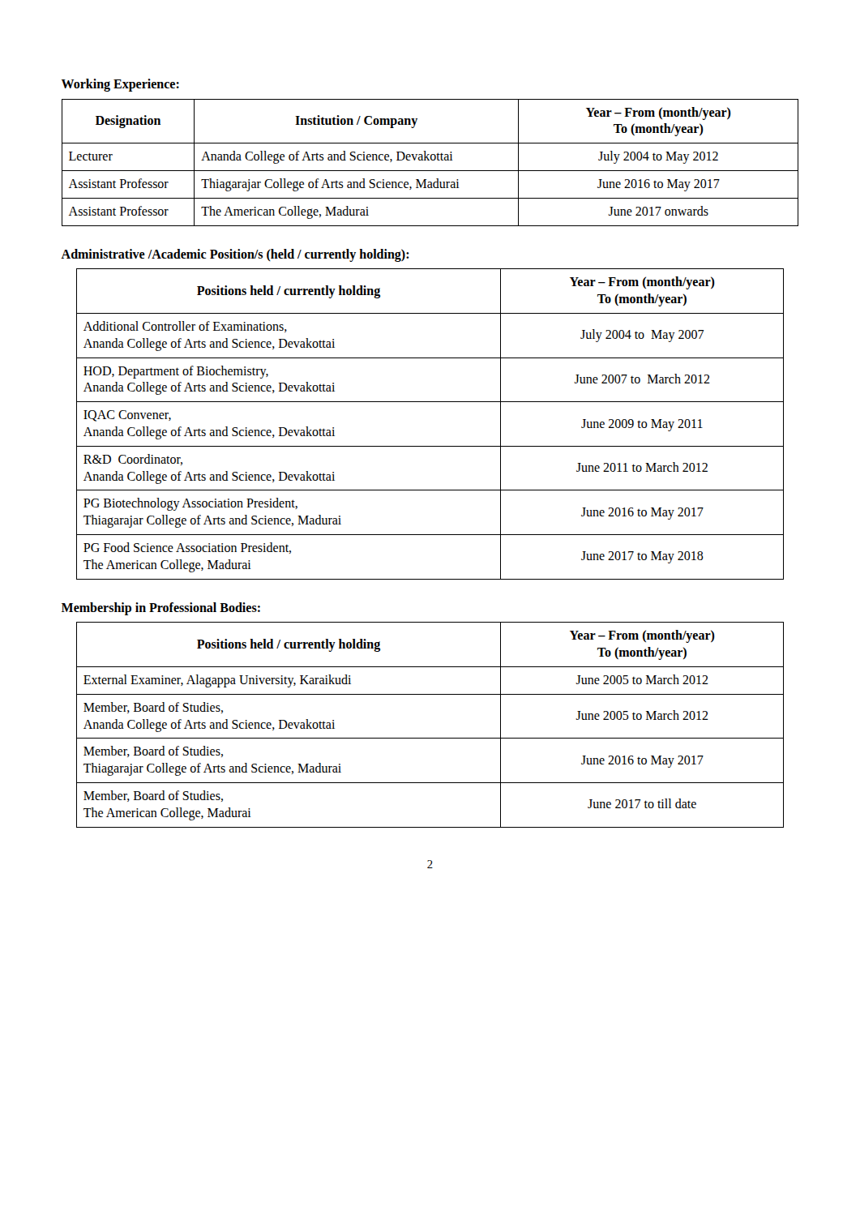Working Experience:
| Designation | Institution / Company | Year – From (month/year) To (month/year) |
| --- | --- | --- |
| Lecturer | Ananda College of Arts and Science, Devakottai | July 2004 to May 2012 |
| Assistant Professor | Thiagarajar College of Arts and Science, Madurai | June 2016 to May 2017 |
| Assistant Professor | The American College, Madurai | June 2017 onwards |
Administrative /Academic Position/s (held / currently holding):
| Positions held / currently holding | Year – From (month/year) To (month/year) |
| --- | --- |
| Additional Controller of Examinations, Ananda College of Arts and Science, Devakottai | July 2004 to May 2007 |
| HOD, Department of Biochemistry, Ananda College of Arts and Science, Devakottai | June 2007 to March 2012 |
| IQAC Convener, Ananda College of Arts and Science, Devakottai | June 2009 to May 2011 |
| R&D Coordinator, Ananda College of Arts and Science, Devakottai | June 2011 to March 2012 |
| PG Biotechnology Association President, Thiagarajar College of Arts and Science, Madurai | June 2016 to May 2017 |
| PG Food Science Association President, The American College, Madurai | June 2017 to May 2018 |
Membership in Professional Bodies:
| Positions held / currently holding | Year – From (month/year) To (month/year) |
| --- | --- |
| External Examiner, Alagappa University, Karaikudi | June 2005 to March 2012 |
| Member, Board of Studies, Ananda College of Arts and Science, Devakottai | June 2005 to March 2012 |
| Member, Board of Studies, Thiagarajar College of Arts and Science, Madurai | June 2016 to May 2017 |
| Member, Board of Studies, The American College, Madurai | June 2017 to till date |
2